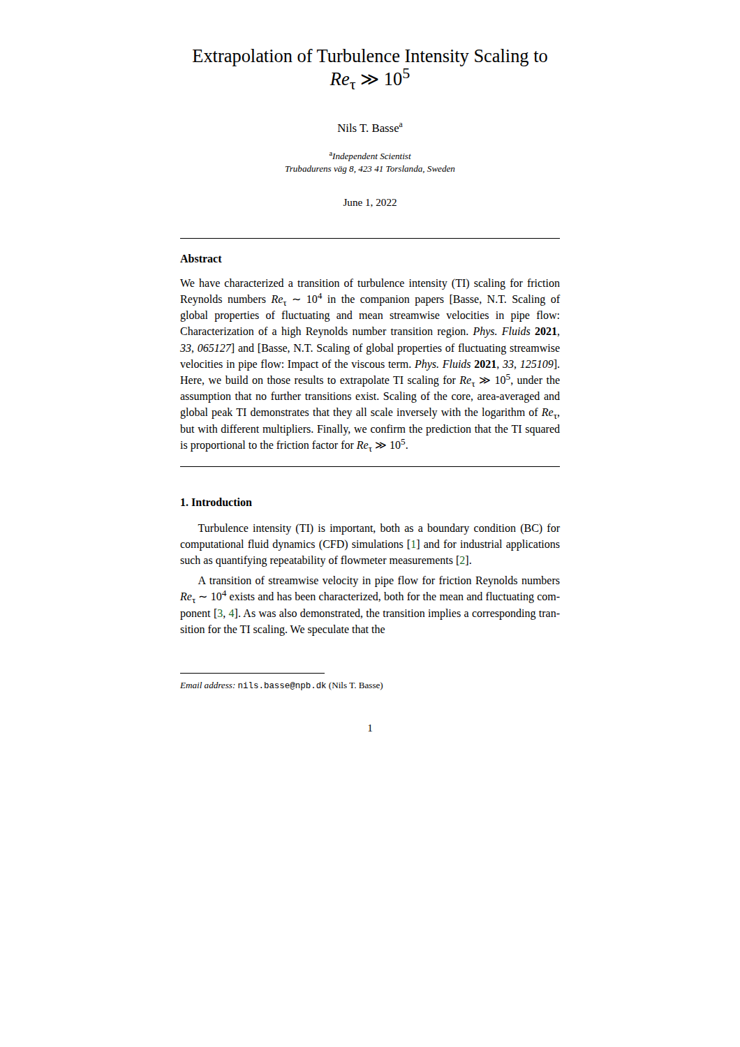Extrapolation of Turbulence Intensity Scaling to
Reτ ≫ 105
Nils T. Bassea
aIndependent Scientist
Trubadurens väg 8, 423 41 Torslanda, Sweden
June 1, 2022
Abstract
We have characterized a transition of turbulence intensity (TI) scaling for friction Reynolds numbers Reτ ∼ 104 in the companion papers [Basse, N.T. Scaling of global properties of fluctuating and mean streamwise velocities in pipe flow: Characterization of a high Reynolds number transition region. Phys. Fluids 2021, 33, 065127] and [Basse, N.T. Scaling of global properties of fluctuating streamwise velocities in pipe flow: Impact of the viscous term. Phys. Fluids 2021, 33, 125109]. Here, we build on those results to extrapolate TI scaling for Reτ ≫ 105, under the assumption that no further transitions exist. Scaling of the core, area-averaged and global peak TI demonstrates that they all scale inversely with the logarithm of Reτ, but with different multipliers. Finally, we confirm the prediction that the TI squared is proportional to the friction factor for Reτ ≫ 105.
1. Introduction
Turbulence intensity (TI) is important, both as a boundary condition (BC) for computational fluid dynamics (CFD) simulations [1] and for industrial applications such as quantifying repeatability of flowmeter measurements [2].
A transition of streamwise velocity in pipe flow for friction Reynolds numbers Reτ ∼ 104 exists and has been characterized, both for the mean and fluctuating component [3, 4]. As was also demonstrated, the transition implies a corresponding transition for the TI scaling. We speculate that the
Email address: nils.basse@npb.dk (Nils T. Basse)
1